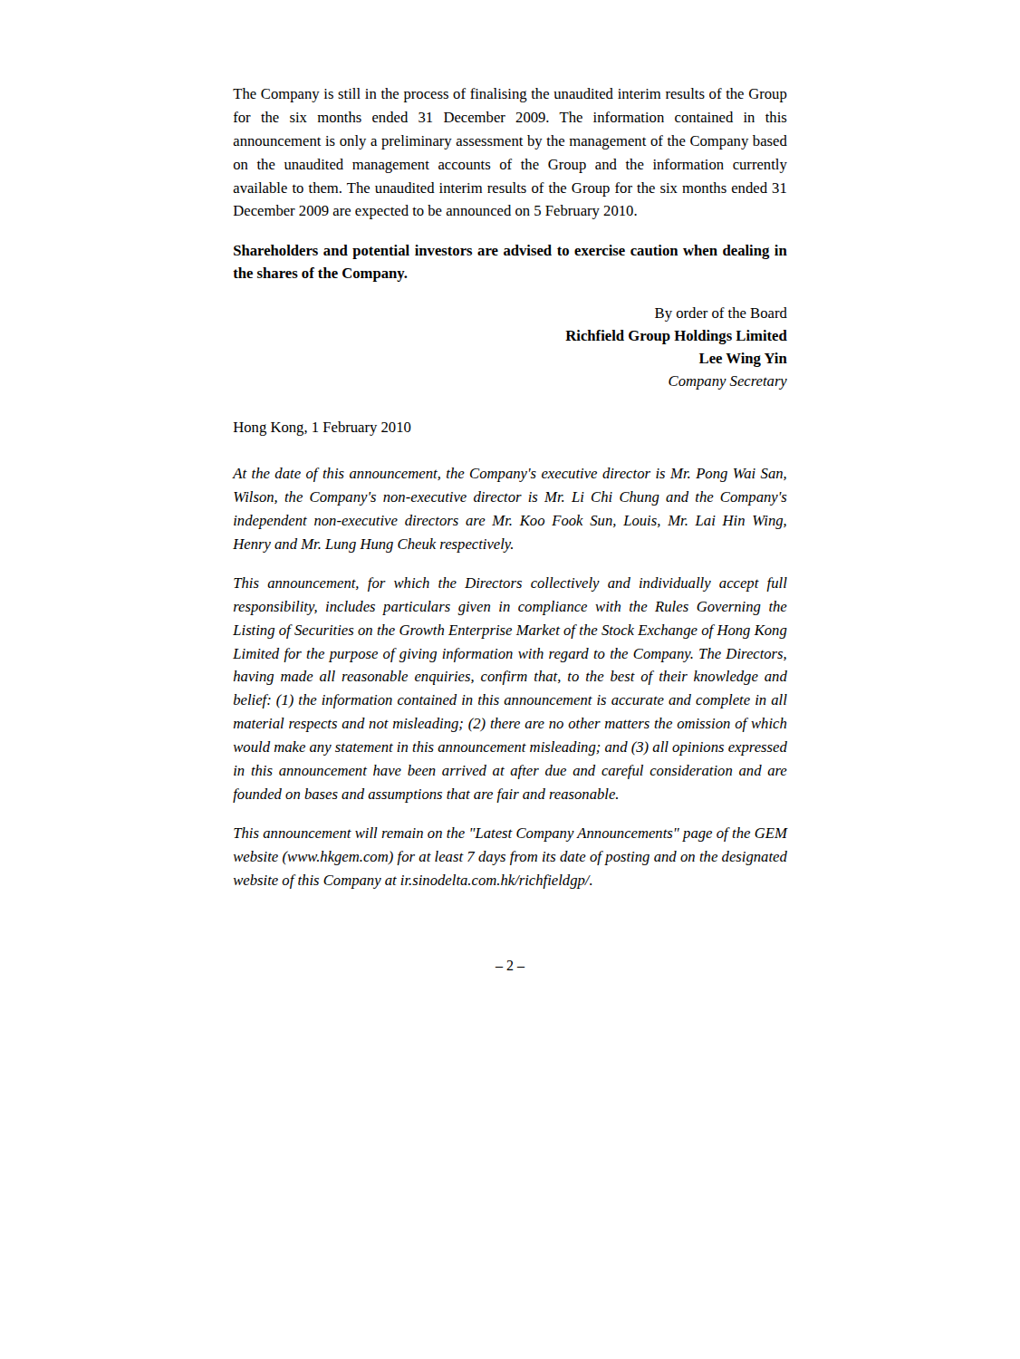The Company is still in the process of finalising the unaudited interim results of the Group for the six months ended 31 December 2009. The information contained in this announcement is only a preliminary assessment by the management of the Company based on the unaudited management accounts of the Group and the information currently available to them. The unaudited interim results of the Group for the six months ended 31 December 2009 are expected to be announced on 5 February 2010.
Shareholders and potential investors are advised to exercise caution when dealing in the shares of the Company.
By order of the Board Richfield Group Holdings Limited Lee Wing Yin Company Secretary
Hong Kong, 1 February 2010
At the date of this announcement, the Company's executive director is Mr. Pong Wai San, Wilson, the Company's non-executive director is Mr. Li Chi Chung and the Company's independent non-executive directors are Mr. Koo Fook Sun, Louis, Mr. Lai Hin Wing, Henry and Mr. Lung Hung Cheuk respectively.
This announcement, for which the Directors collectively and individually accept full responsibility, includes particulars given in compliance with the Rules Governing the Listing of Securities on the Growth Enterprise Market of the Stock Exchange of Hong Kong Limited for the purpose of giving information with regard to the Company. The Directors, having made all reasonable enquiries, confirm that, to the best of their knowledge and belief: (1) the information contained in this announcement is accurate and complete in all material respects and not misleading; (2) there are no other matters the omission of which would make any statement in this announcement misleading; and (3) all opinions expressed in this announcement have been arrived at after due and careful consideration and are founded on bases and assumptions that are fair and reasonable.
This announcement will remain on the "Latest Company Announcements" page of the GEM website (www.hkgem.com) for at least 7 days from its date of posting and on the designated website of this Company at ir.sinodelta.com.hk/richfieldgp/.
– 2 –